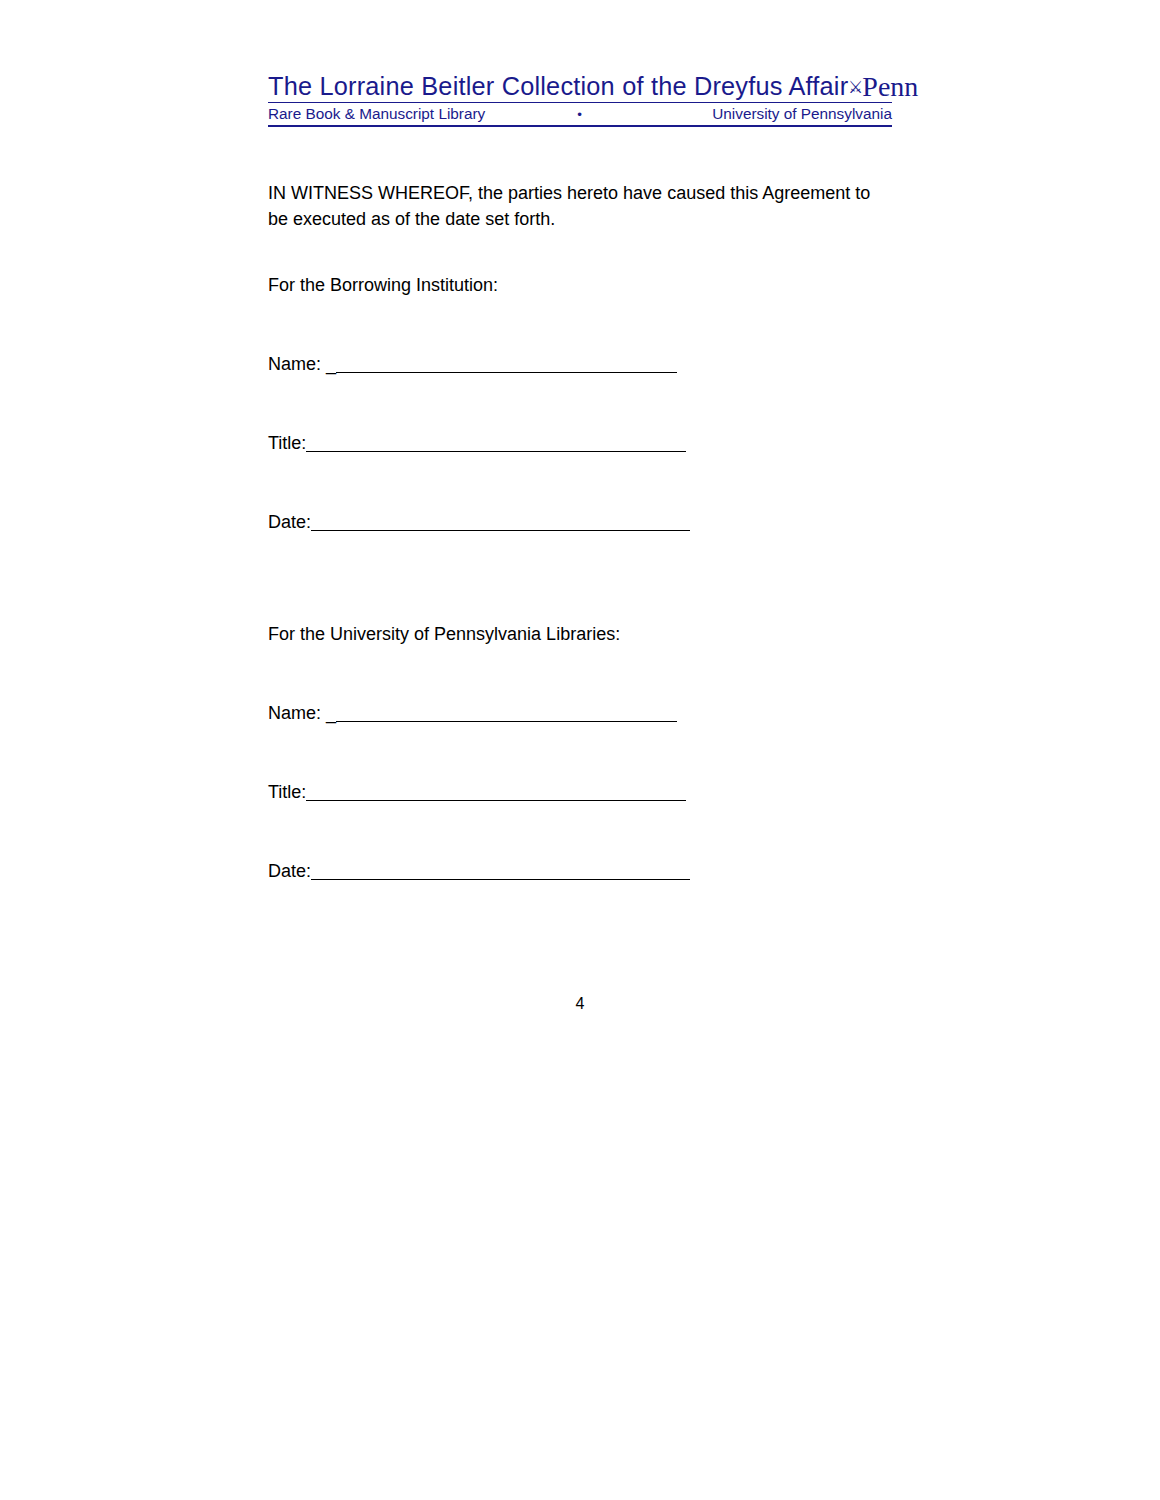The Lorraine Beitler Collection of the Dreyfus Affair
⚔Penn
Rare Book & Manuscript Library
•
University of Pennsylvania
IN WITNESS WHEREOF, the parties hereto have caused this Agreement to be executed as of the date set forth.
For the Borrowing Institution:
Name: _
Title:
Date:
For the University of Pennsylvania Libraries:
Name: _
Title:
Date:
4